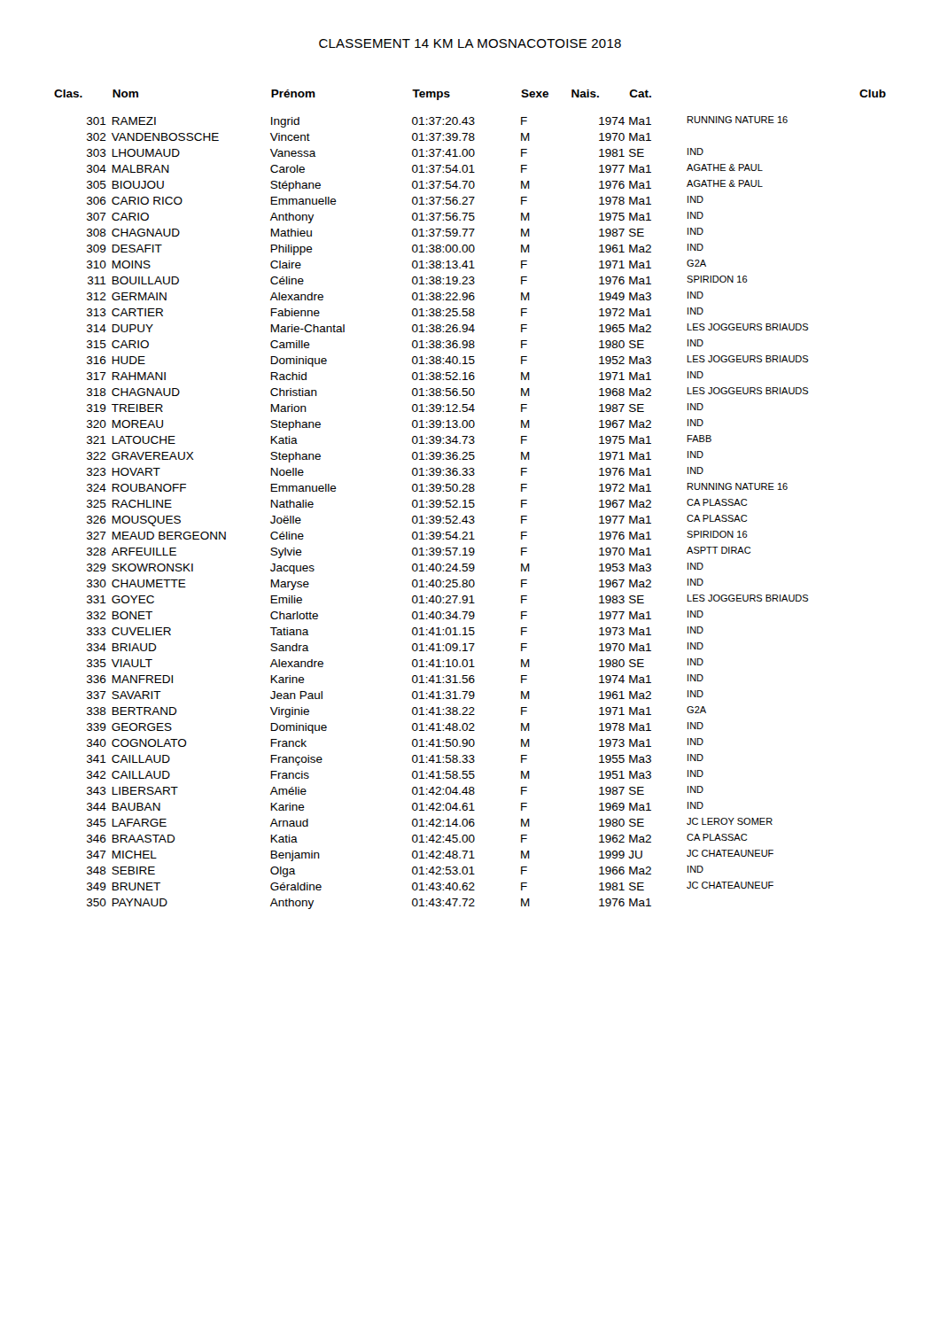CLASSEMENT 14 KM LA MOSNACOTOISE 2018
| Clas. | Nom | Prénom | Temps | Sexe | Nais. | Cat. | Club |
| --- | --- | --- | --- | --- | --- | --- | --- |
| 301 | RAMEZI | Ingrid | 01:37:20.43 | F | 1974 | Ma1 | RUNNING NATURE 16 |
| 302 | VANDENBOSSCHE | Vincent | 01:37:39.78 | M | 1970 | Ma1 | |
| 303 | LHOUMAUD | Vanessa | 01:37:41.00 | F | 1981 | SE | IND |
| 304 | MALBRAN | Carole | 01:37:54.01 | F | 1977 | Ma1 | AGATHE & PAUL |
| 305 | BIOUJOU | Stéphane | 01:37:54.70 | M | 1976 | Ma1 | AGATHE & PAUL |
| 306 | CARIO RICO | Emmanuelle | 01:37:56.27 | F | 1978 | Ma1 | IND |
| 307 | CARIO | Anthony | 01:37:56.75 | M | 1975 | Ma1 | IND |
| 308 | CHAGNAUD | Mathieu | 01:37:59.77 | M | 1987 | SE | IND |
| 309 | DESAFIT | Philippe | 01:38:00.00 | M | 1961 | Ma2 | IND |
| 310 | MOINS | Claire | 01:38:13.41 | F | 1971 | Ma1 | G2A |
| 311 | BOUILLAUD | Céline | 01:38:19.23 | F | 1976 | Ma1 | SPIRIDON 16 |
| 312 | GERMAIN | Alexandre | 01:38:22.96 | M | 1949 | Ma3 | IND |
| 313 | CARTIER | Fabienne | 01:38:25.58 | F | 1972 | Ma1 | IND |
| 314 | DUPUY | Marie-Chantal | 01:38:26.94 | F | 1965 | Ma2 | LES JOGGEURS BRIAUDS |
| 315 | CARIO | Camille | 01:38:36.98 | F | 1980 | SE | IND |
| 316 | HUDE | Dominique | 01:38:40.15 | F | 1952 | Ma3 | LES JOGGEURS BRIAUDS |
| 317 | RAHMANI | Rachid | 01:38:52.16 | M | 1971 | Ma1 | IND |
| 318 | CHAGNAUD | Christian | 01:38:56.50 | M | 1968 | Ma2 | LES JOGGEURS BRIAUDS |
| 319 | TREIBER | Marion | 01:39:12.54 | F | 1987 | SE | IND |
| 320 | MOREAU | Stephane | 01:39:13.00 | M | 1967 | Ma2 | IND |
| 321 | LATOUCHE | Katia | 01:39:34.73 | F | 1975 | Ma1 | FABB |
| 322 | GRAVEREAUX | Stephane | 01:39:36.25 | M | 1971 | Ma1 | IND |
| 323 | HOVART | Noelle | 01:39:36.33 | F | 1976 | Ma1 | IND |
| 324 | ROUBANOFF | Emmanuelle | 01:39:50.28 | F | 1972 | Ma1 | RUNNING NATURE 16 |
| 325 | RACHLINE | Nathalie | 01:39:52.15 | F | 1967 | Ma2 | CA PLASSAC |
| 326 | MOUSQUES | Joëlle | 01:39:52.43 | F | 1977 | Ma1 | CA PLASSAC |
| 327 | MEAUD BERGEONN | Céline | 01:39:54.21 | F | 1976 | Ma1 | SPIRIDON 16 |
| 328 | ARFEUILLE | Sylvie | 01:39:57.19 | F | 1970 | Ma1 | ASPTT DIRAC |
| 329 | SKOWRONSKI | Jacques | 01:40:24.59 | M | 1953 | Ma3 | IND |
| 330 | CHAUMETTE | Maryse | 01:40:25.80 | F | 1967 | Ma2 | IND |
| 331 | GOYEC | Emilie | 01:40:27.91 | F | 1983 | SE | LES JOGGEURS BRIAUDS |
| 332 | BONET | Charlotte | 01:40:34.79 | F | 1977 | Ma1 | IND |
| 333 | CUVELIER | Tatiana | 01:41:01.15 | F | 1973 | Ma1 | IND |
| 334 | BRIAUD | Sandra | 01:41:09.17 | F | 1970 | Ma1 | IND |
| 335 | VIAULT | Alexandre | 01:41:10.01 | M | 1980 | SE | IND |
| 336 | MANFREDI | Karine | 01:41:31.56 | F | 1974 | Ma1 | IND |
| 337 | SAVARIT | Jean Paul | 01:41:31.79 | M | 1961 | Ma2 | IND |
| 338 | BERTRAND | Virginie | 01:41:38.22 | F | 1971 | Ma1 | G2A |
| 339 | GEORGES | Dominique | 01:41:48.02 | M | 1978 | Ma1 | IND |
| 340 | COGNOLATO | Franck | 01:41:50.90 | M | 1973 | Ma1 | IND |
| 341 | CAILLAUD | Françoise | 01:41:58.33 | F | 1955 | Ma3 | IND |
| 342 | CAILLAUD | Francis | 01:41:58.55 | M | 1951 | Ma3 | IND |
| 343 | LIBERSART | Amélie | 01:42:04.48 | F | 1987 | SE | IND |
| 344 | BAUBAN | Karine | 01:42:04.61 | F | 1969 | Ma1 | IND |
| 345 | LAFARGE | Arnaud | 01:42:14.06 | M | 1980 | SE | JC LEROY SOMER |
| 346 | BRAASTAD | Katia | 01:42:45.00 | F | 1962 | Ma2 | CA PLASSAC |
| 347 | MICHEL | Benjamin | 01:42:48.71 | M | 1999 | JU | JC CHATEAUNEUF |
| 348 | SEBIRE | Olga | 01:42:53.01 | F | 1966 | Ma2 | IND |
| 349 | BRUNET | Géraldine | 01:43:40.62 | F | 1981 | SE | JC CHATEAUNEUF |
| 350 | PAYNAUD | Anthony | 01:43:47.72 | M | 1976 | Ma1 | |